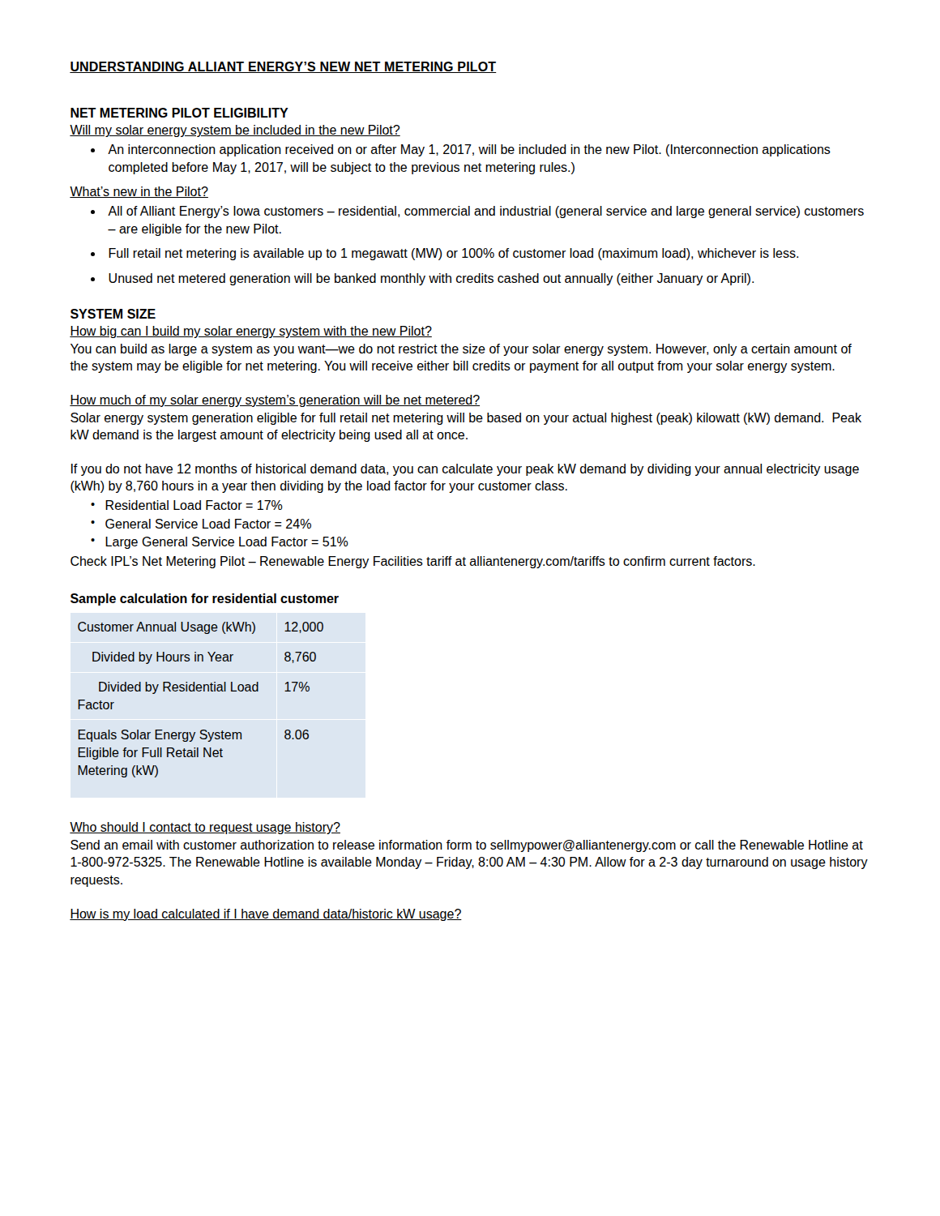UNDERSTANDING ALLIANT ENERGY’S NEW NET METERING PILOT
NET METERING PILOT ELIGIBILITY
Will my solar energy system be included in the new Pilot?
An interconnection application received on or after May 1, 2017, will be included in the new Pilot. (Interconnection applications completed before May 1, 2017, will be subject to the previous net metering rules.)
What’s new in the Pilot?
All of Alliant Energy’s Iowa customers – residential, commercial and industrial (general service and large general service) customers – are eligible for the new Pilot.
Full retail net metering is available up to 1 megawatt (MW) or 100% of customer load (maximum load), whichever is less.
Unused net metered generation will be banked monthly with credits cashed out annually (either January or April).
SYSTEM SIZE
How big can I build my solar energy system with the new Pilot?
You can build as large a system as you want—we do not restrict the size of your solar energy system. However, only a certain amount of the system may be eligible for net metering. You will receive either bill credits or payment for all output from your solar energy system.
How much of my solar energy system’s generation will be net metered?
Solar energy system generation eligible for full retail net metering will be based on your actual highest (peak) kilowatt (kW) demand. Peak kW demand is the largest amount of electricity being used all at once.
If you do not have 12 months of historical demand data, you can calculate your peak kW demand by dividing your annual electricity usage (kWh) by 8,760 hours in a year then dividing by the load factor for your customer class.
Residential Load Factor = 17%
General Service Load Factor = 24%
Large General Service Load Factor = 51%
Check IPL’s Net Metering Pilot – Renewable Energy Facilities tariff at alliantenergy.com/tariffs to confirm current factors.
Sample calculation for residential customer
| Customer Annual Usage (kWh) | 12,000 |
| Divided by Hours in Year | 8,760 |
| Divided by Residential Load Factor | 17% |
| Equals Solar Energy System Eligible for Full Retail Net Metering (kW) | 8.06 |
Who should I contact to request usage history?
Send an email with customer authorization to release information form to sellmypower@alliantenergy.com or call the Renewable Hotline at 1-800-972-5325. The Renewable Hotline is available Monday – Friday, 8:00 AM – 4:30 PM. Allow for a 2-3 day turnaround on usage history requests.
How is my load calculated if I have demand data/historic kW usage?